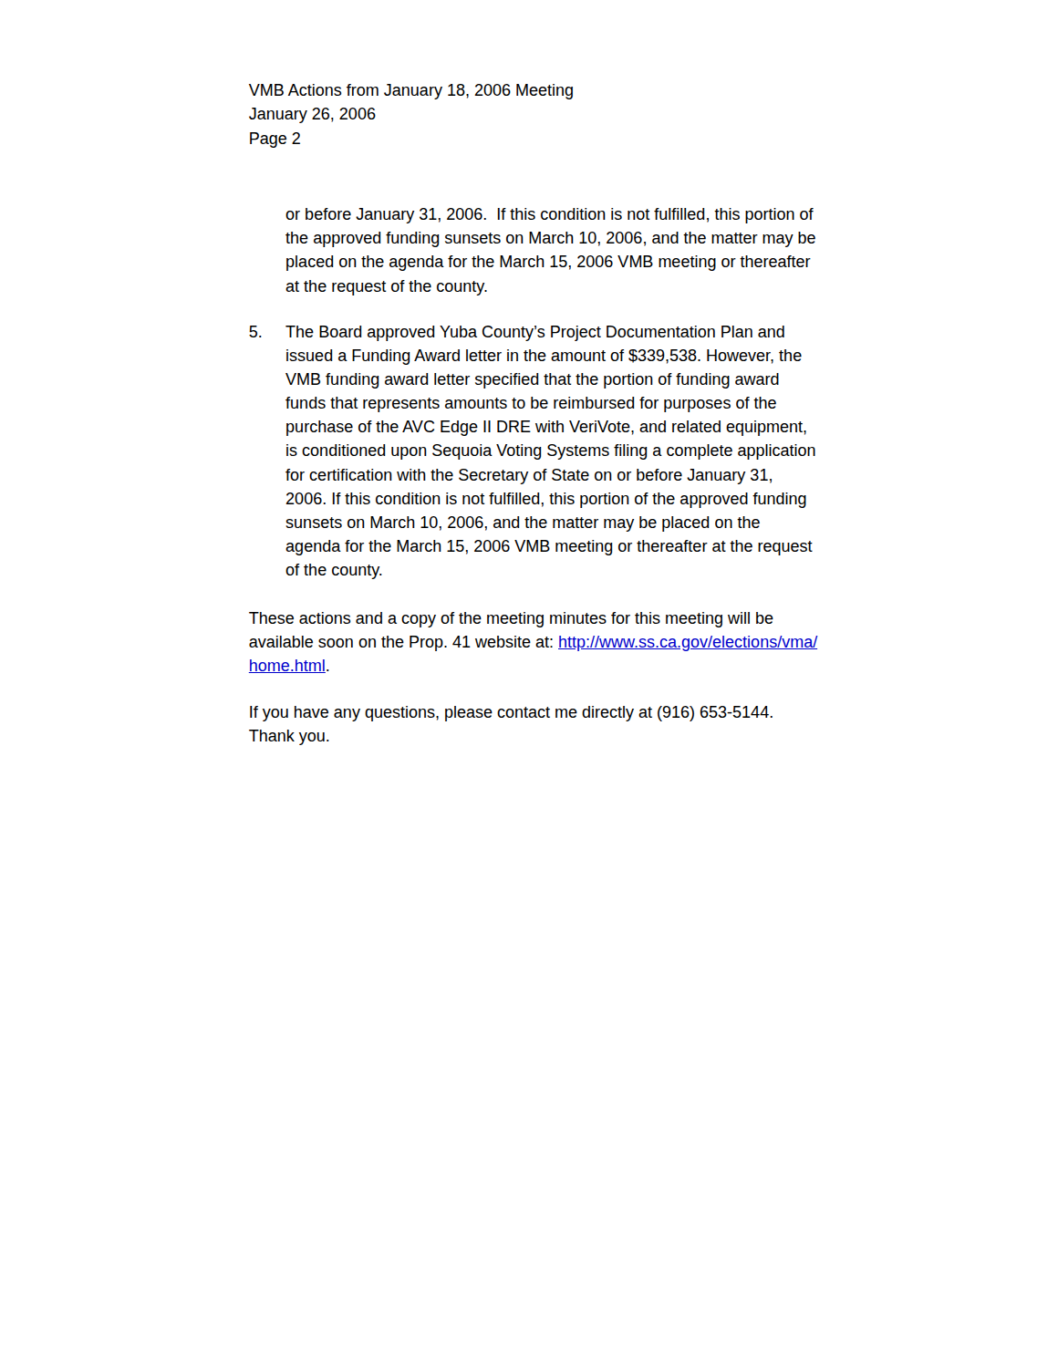VMB Actions from January 18, 2006 Meeting
January 26, 2006
Page 2
or before January 31, 2006. If this condition is not fulfilled, this portion of the approved funding sunsets on March 10, 2006, and the matter may be placed on the agenda for the March 15, 2006 VMB meeting or thereafter at the request of the county.
5. The Board approved Yuba County’s Project Documentation Plan and issued a Funding Award letter in the amount of $339,538. However, the VMB funding award letter specified that the portion of funding award funds that represents amounts to be reimbursed for purposes of the purchase of the AVC Edge II DRE with VeriVote, and related equipment, is conditioned upon Sequoia Voting Systems filing a complete application for certification with the Secretary of State on or before January 31, 2006. If this condition is not fulfilled, this portion of the approved funding sunsets on March 10, 2006, and the matter may be placed on the agenda for the March 15, 2006 VMB meeting or thereafter at the request of the county.
These actions and a copy of the meeting minutes for this meeting will be available soon on the Prop. 41 website at: http://www.ss.ca.gov/elections/vma/home.html.
If you have any questions, please contact me directly at (916) 653-5144. Thank you.